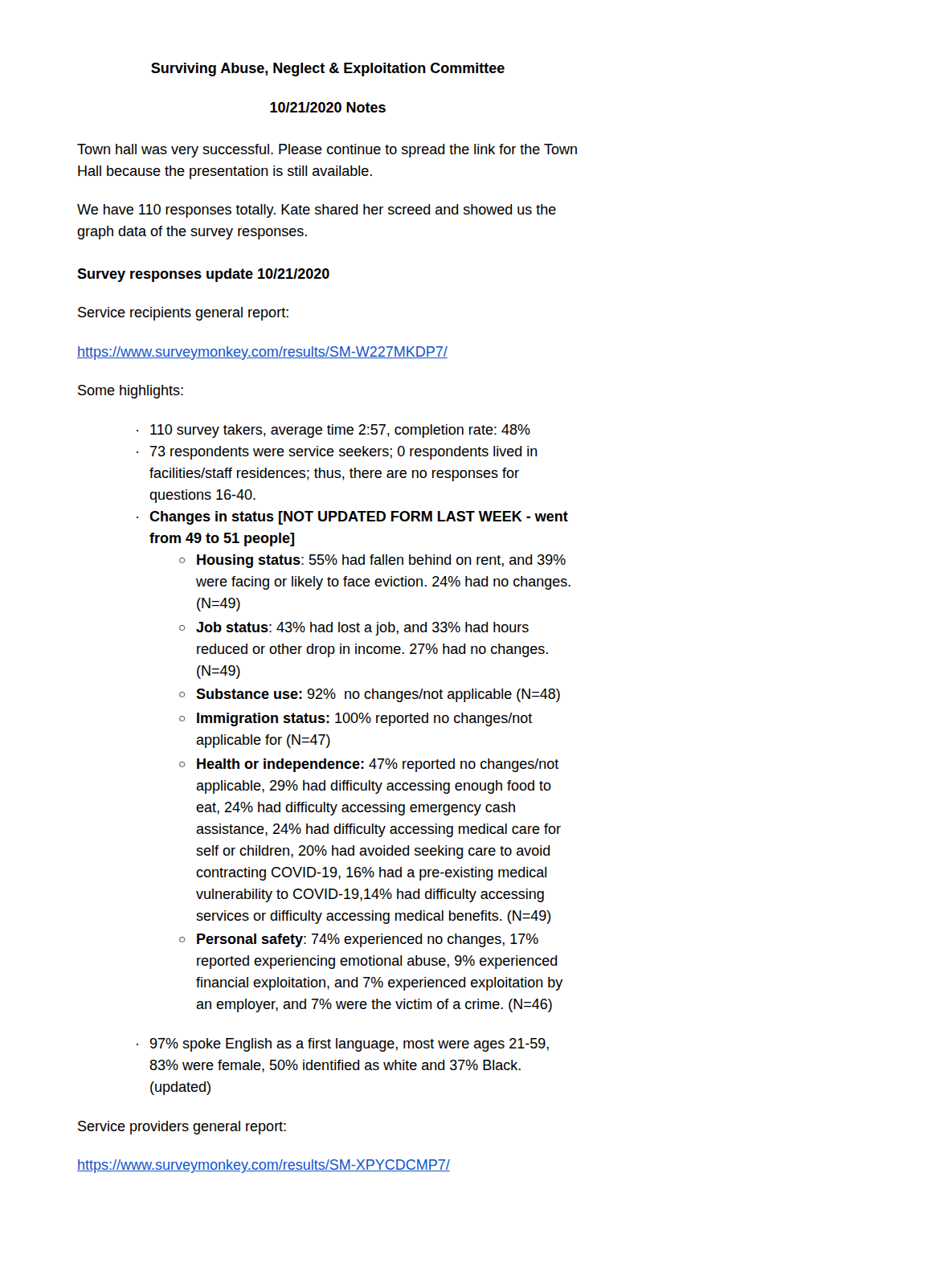Surviving Abuse, Neglect & Exploitation Committee
10/21/2020 Notes
Town hall was very successful. Please continue to spread the link for the Town Hall because the presentation is still available.
We have 110 responses totally. Kate shared her screed and showed us the graph data of the survey responses.
Survey responses update 10/21/2020
Service recipients general report:
https://www.surveymonkey.com/results/SM-W227MKDP7/
Some highlights:
110 survey takers, average time 2:57, completion rate: 48%
73 respondents were service seekers; 0 respondents lived in facilities/staff residences; thus, there are no responses for questions 16-40.
Changes in status [NOT UPDATED FORM LAST WEEK - went from 49 to 51 people]
Housing status: 55% had fallen behind on rent, and 39% were facing or likely to face eviction. 24% had no changes. (N=49)
Job status: 43% had lost a job, and 33% had hours reduced or other drop in income. 27% had no changes. (N=49)
Substance use: 92% no changes/not applicable (N=48)
Immigration status: 100% reported no changes/not applicable for (N=47)
Health or independence: 47% reported no changes/not applicable, 29% had difficulty accessing enough food to eat, 24% had difficulty accessing emergency cash assistance, 24% had difficulty accessing medical care for self or children, 20% had avoided seeking care to avoid contracting COVID-19, 16% had a pre-existing medical vulnerability to COVID-19,14% had difficulty accessing services or difficulty accessing medical benefits. (N=49)
Personal safety: 74% experienced no changes, 17% reported experiencing emotional abuse, 9% experienced financial exploitation, and 7% experienced exploitation by an employer, and 7% were the victim of a crime. (N=46)
97% spoke English as a first language, most were ages 21-59, 83% were female, 50% identified as white and 37% Black. (updated)
Service providers general report:
https://www.surveymonkey.com/results/SM-XPYCDCMP7/